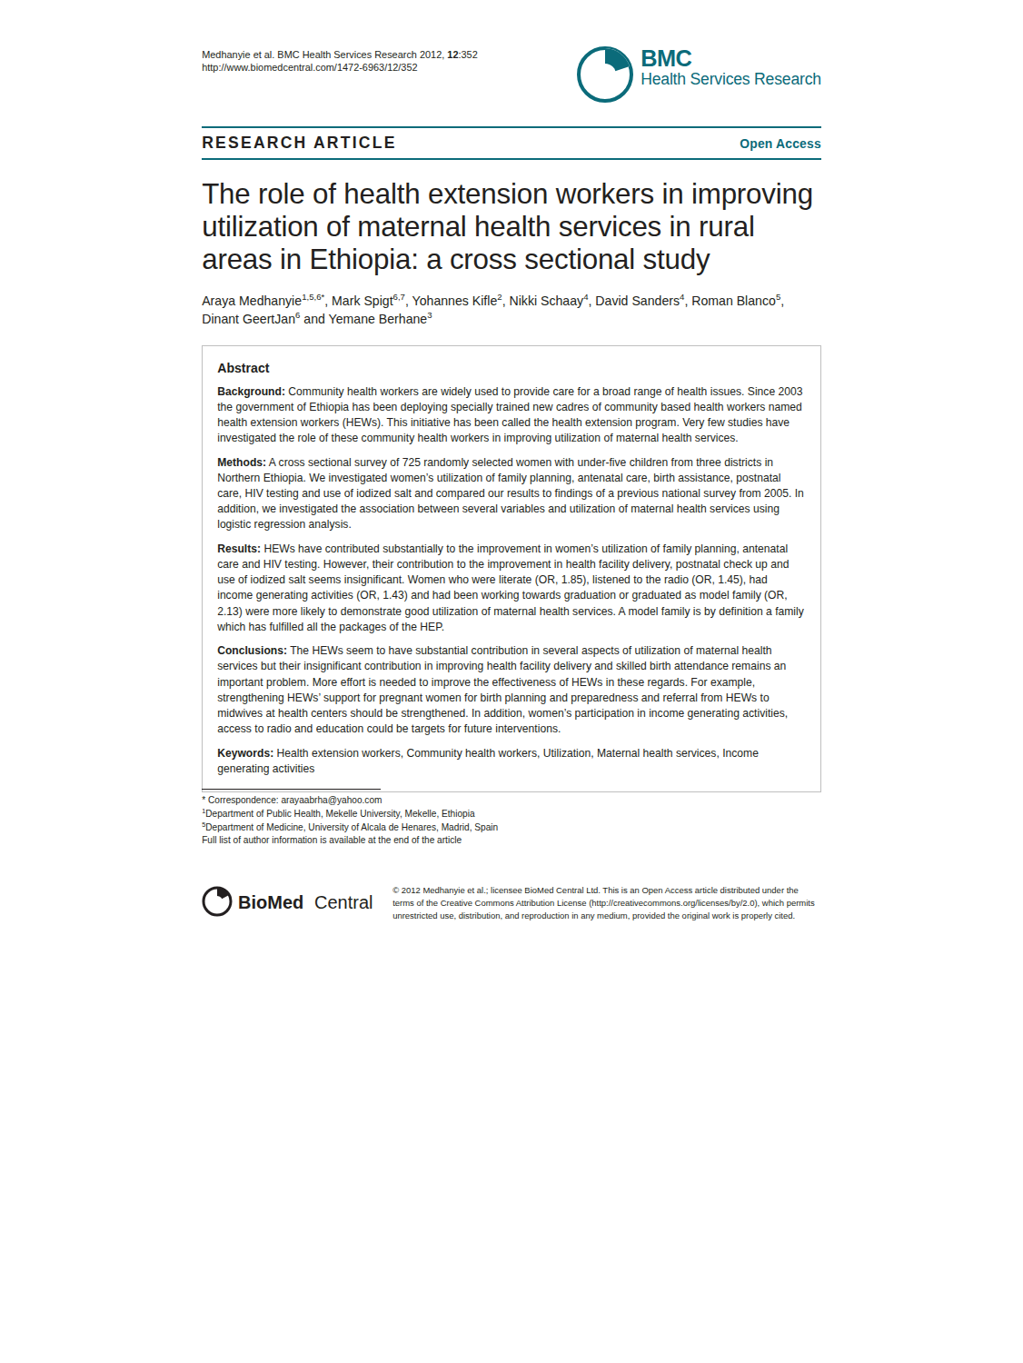Medhanyie et al. BMC Health Services Research 2012, 12:352
http://www.biomedcentral.com/1472-6963/12/352
BMC
Health Services Research
RESEARCH ARTICLE
Open Access
The role of health extension workers in improving utilization of maternal health services in rural areas in Ethiopia: a cross sectional study
Araya Medhanyie1,5,6*, Mark Spigt6,7, Yohannes Kifle2, Nikki Schaay4, David Sanders4, Roman Blanco5, Dinant GeertJan6 and Yemane Berhane3
Abstract
Background: Community health workers are widely used to provide care for a broad range of health issues. Since 2003 the government of Ethiopia has been deploying specially trained new cadres of community based health workers named health extension workers (HEWs). This initiative has been called the health extension program. Very few studies have investigated the role of these community health workers in improving utilization of maternal health services.
Methods: A cross sectional survey of 725 randomly selected women with under-five children from three districts in Northern Ethiopia. We investigated women’s utilization of family planning, antenatal care, birth assistance, postnatal care, HIV testing and use of iodized salt and compared our results to findings of a previous national survey from 2005. In addition, we investigated the association between several variables and utilization of maternal health services using logistic regression analysis.
Results: HEWs have contributed substantially to the improvement in women’s utilization of family planning, antenatal care and HIV testing. However, their contribution to the improvement in health facility delivery, postnatal check up and use of iodized salt seems insignificant. Women who were literate (OR, 1.85), listened to the radio (OR, 1.45), had income generating activities (OR, 1.43) and had been working towards graduation or graduated as model family (OR, 2.13) were more likely to demonstrate good utilization of maternal health services. A model family is by definition a family which has fulfilled all the packages of the HEP.
Conclusions: The HEWs seem to have substantial contribution in several aspects of utilization of maternal health services but their insignificant contribution in improving health facility delivery and skilled birth attendance remains an important problem. More effort is needed to improve the effectiveness of HEWs in these regards. For example, strengthening HEWs’ support for pregnant women for birth planning and preparedness and referral from HEWs to midwives at health centers should be strengthened. In addition, women’s participation in income generating activities, access to radio and education could be targets for future interventions.
Keywords: Health extension workers, Community health workers, Utilization, Maternal health services, Income generating activities
* Correspondence: arayaabrha@yahoo.com
1Department of Public Health, Mekelle University, Mekelle, Ethiopia
5Department of Medicine, University of Alcala de Henares, Madrid, Spain
Full list of author information is available at the end of the article
BioMed Central
© 2012 Medhanyie et al.; licensee BioMed Central Ltd. This is an Open Access article distributed under the terms of the Creative Commons Attribution License (http://creativecommons.org/licenses/by/2.0), which permits unrestricted use, distribution, and reproduction in any medium, provided the original work is properly cited.